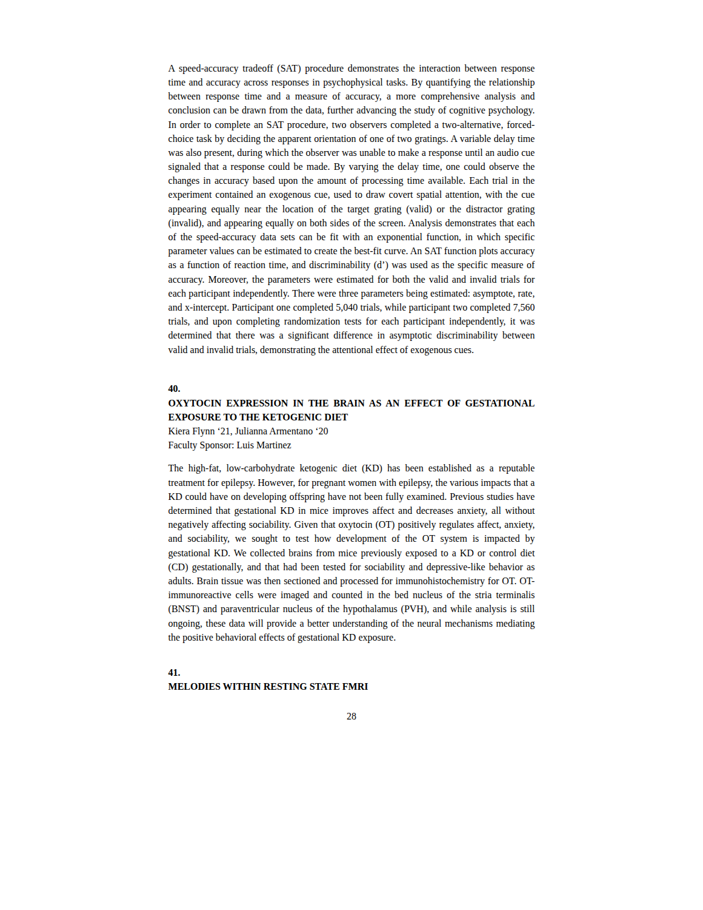A speed-accuracy tradeoff (SAT) procedure demonstrates the interaction between response time and accuracy across responses in psychophysical tasks. By quantifying the relationship between response time and a measure of accuracy, a more comprehensive analysis and conclusion can be drawn from the data, further advancing the study of cognitive psychology. In order to complete an SAT procedure, two observers completed a two-alternative, forced-choice task by deciding the apparent orientation of one of two gratings. A variable delay time was also present, during which the observer was unable to make a response until an audio cue signaled that a response could be made. By varying the delay time, one could observe the changes in accuracy based upon the amount of processing time available. Each trial in the experiment contained an exogenous cue, used to draw covert spatial attention, with the cue appearing equally near the location of the target grating (valid) or the distractor grating (invalid), and appearing equally on both sides of the screen. Analysis demonstrates that each of the speed-accuracy data sets can be fit with an exponential function, in which specific parameter values can be estimated to create the best-fit curve. An SAT function plots accuracy as a function of reaction time, and discriminability (d’) was used as the specific measure of accuracy. Moreover, the parameters were estimated for both the valid and invalid trials for each participant independently. There were three parameters being estimated: asymptote, rate, and x-intercept. Participant one completed 5,040 trials, while participant two completed 7,560 trials, and upon completing randomization tests for each participant independently, it was determined that there was a significant difference in asymptotic discriminability between valid and invalid trials, demonstrating the attentional effect of exogenous cues.
40.
Oxytocin Expression in the Brain as an Effect of Gestational Exposure to the Ketogenic Diet
Kiera Flynn ‘21, Julianna Armentano ‘20
Faculty Sponsor: Luis Martinez
The high-fat, low-carbohydrate ketogenic diet (KD) has been established as a reputable treatment for epilepsy. However, for pregnant women with epilepsy, the various impacts that a KD could have on developing offspring have not been fully examined. Previous studies have determined that gestational KD in mice improves affect and decreases anxiety, all without negatively affecting sociability. Given that oxytocin (OT) positively regulates affect, anxiety, and sociability, we sought to test how development of the OT system is impacted by gestational KD. We collected brains from mice previously exposed to a KD or control diet (CD) gestationally, and that had been tested for sociability and depressive-like behavior as adults. Brain tissue was then sectioned and processed for immunohistochemistry for OT. OT-immunoreactive cells were imaged and counted in the bed nucleus of the stria terminalis (BNST) and paraventricular nucleus of the hypothalamus (PVH), and while analysis is still ongoing, these data will provide a better understanding of the neural mechanisms mediating the positive behavioral effects of gestational KD exposure.
41.
Melodies Within Resting State fMRI
28